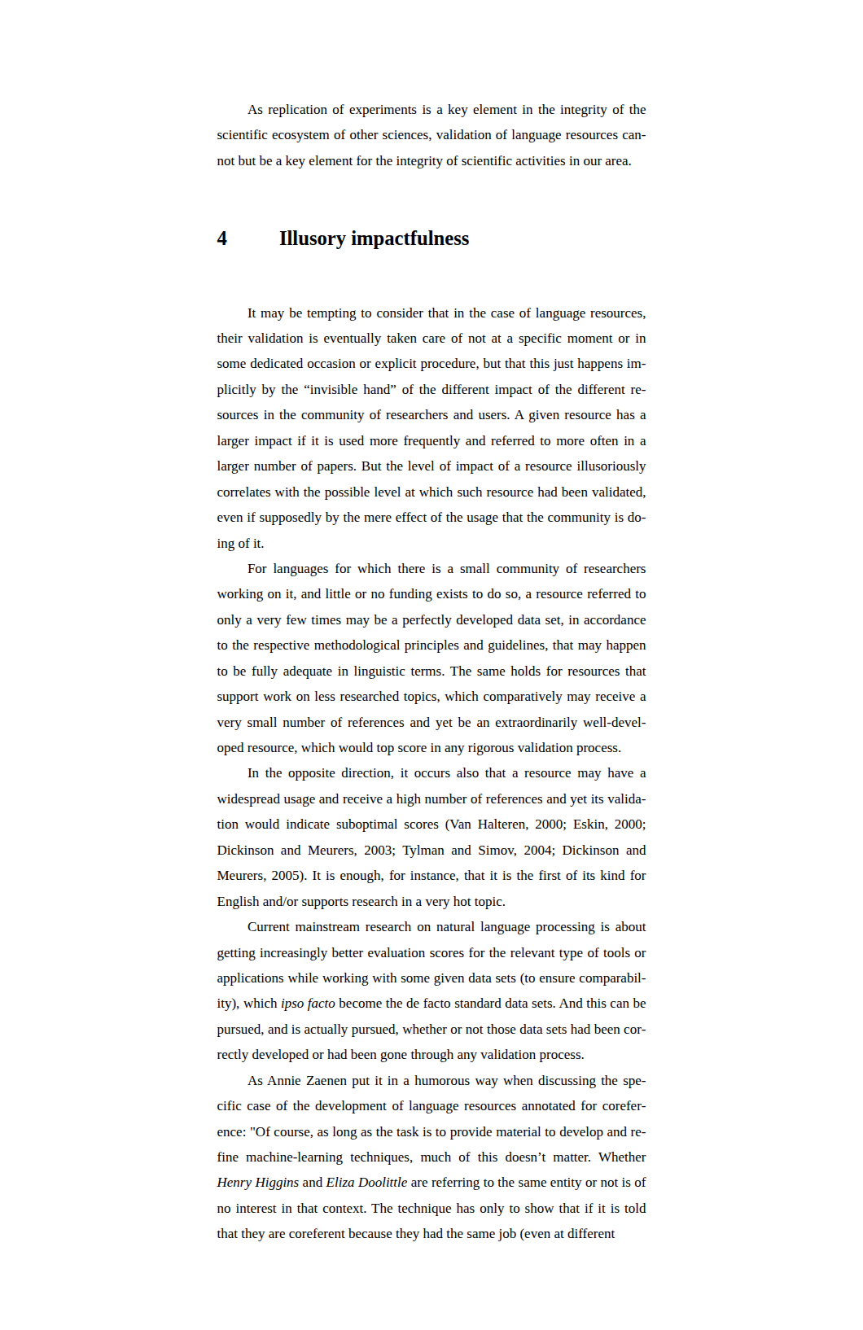As replication of experiments is a key element in the integrity of the scientific ecosystem of other sciences, validation of language resources cannot but be a key element for the integrity of scientific activities in our area.
4 Illusory impactfulness
It may be tempting to consider that in the case of language resources, their validation is eventually taken care of not at a specific moment or in some dedicated occasion or explicit procedure, but that this just happens implicitly by the “invisible hand” of the different impact of the different resources in the community of researchers and users. A given resource has a larger impact if it is used more frequently and referred to more often in a larger number of papers. But the level of impact of a resource illusoriously correlates with the possible level at which such resource had been validated, even if supposedly by the mere effect of the usage that the community is doing of it.
For languages for which there is a small community of researchers working on it, and little or no funding exists to do so, a resource referred to only a very few times may be a perfectly developed data set, in accordance to the respective methodological principles and guidelines, that may happen to be fully adequate in linguistic terms. The same holds for resources that support work on less researched topics, which comparatively may receive a very small number of references and yet be an extraordinarily well-developed resource, which would top score in any rigorous validation process.
In the opposite direction, it occurs also that a resource may have a widespread usage and receive a high number of references and yet its validation would indicate suboptimal scores (Van Halteren, 2000; Eskin, 2000; Dickinson and Meurers, 2003; Tylman and Simov, 2004; Dickinson and Meurers, 2005). It is enough, for instance, that it is the first of its kind for English and/or supports research in a very hot topic.
Current mainstream research on natural language processing is about getting increasingly better evaluation scores for the relevant type of tools or applications while working with some given data sets (to ensure comparability), which ipso facto become the de facto standard data sets. And this can be pursued, and is actually pursued, whether or not those data sets had been correctly developed or had been gone through any validation process.
As Annie Zaenen put it in a humorous way when discussing the specific case of the development of language resources annotated for coreference: "Of course, as long as the task is to provide material to develop and refine machine-learning techniques, much of this doesn’t matter. Whether Henry Higgins and Eliza Doolittle are referring to the same entity or not is of no interest in that context. The technique has only to show that if it is told that they are coreferent because they had the same job (even at different